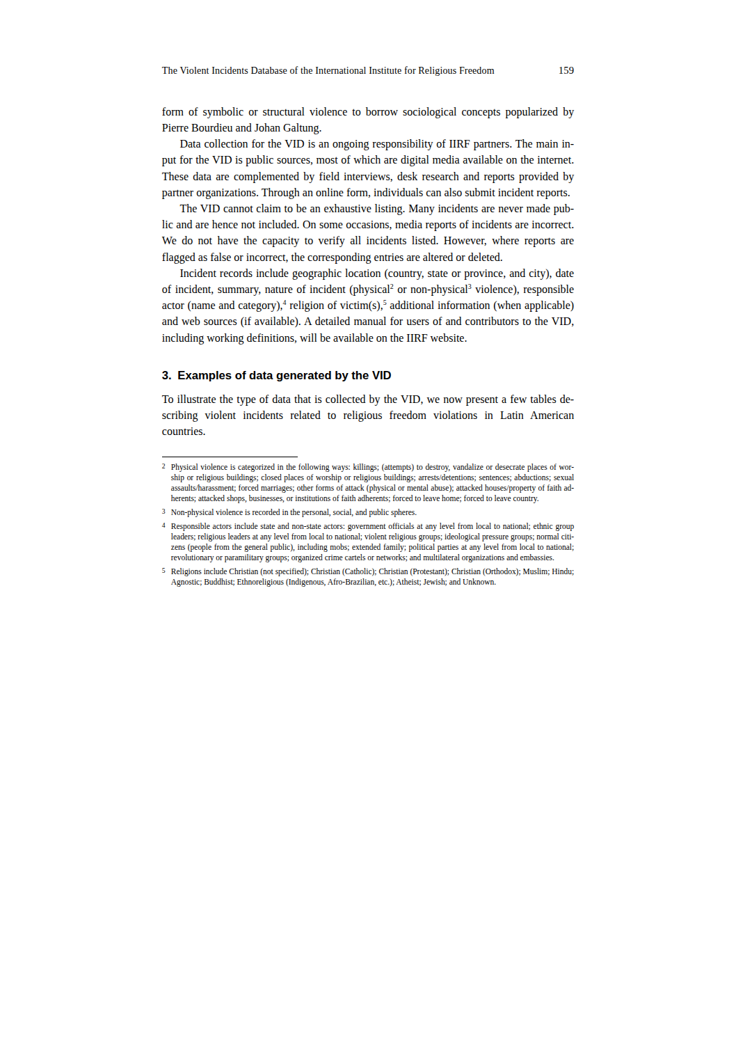The Violent Incidents Database of the International Institute for Religious Freedom 159
form of symbolic or structural violence to borrow sociological concepts popularized by Pierre Bourdieu and Johan Galtung.
Data collection for the VID is an ongoing responsibility of IIRF partners. The main input for the VID is public sources, most of which are digital media available on the internet. These data are complemented by field interviews, desk research and reports provided by partner organizations. Through an online form, individuals can also submit incident reports.
The VID cannot claim to be an exhaustive listing. Many incidents are never made public and are hence not included. On some occasions, media reports of incidents are incorrect. We do not have the capacity to verify all incidents listed. However, where reports are flagged as false or incorrect, the corresponding entries are altered or deleted.
Incident records include geographic location (country, state or province, and city), date of incident, summary, nature of incident (physical2 or non-physical3 violence), responsible actor (name and category),4 religion of victim(s),5 additional information (when applicable) and web sources (if available). A detailed manual for users of and contributors to the VID, including working definitions, will be available on the IIRF website.
3. Examples of data generated by the VID
To illustrate the type of data that is collected by the VID, we now present a few tables describing violent incidents related to religious freedom violations in Latin American countries.
2
Physical violence is categorized in the following ways: killings; (attempts) to destroy, vandalize or desecrate places of worship or religious buildings; closed places of worship or religious buildings; arrests/detentions; sentences; abductions; sexual assaults/harassment; forced marriages; other forms of attack (physical or mental abuse); attacked houses/property of faith adherents; attacked shops, businesses, or institutions of faith adherents; forced to leave home; forced to leave country.
3
Non-physical violence is recorded in the personal, social, and public spheres.
4
Responsible actors include state and non-state actors: government officials at any level from local to national; ethnic group leaders; religious leaders at any level from local to national; violent religious groups; ideological pressure groups; normal citizens (people from the general public), including mobs; extended family; political parties at any level from local to national; revolutionary or paramilitary groups; organized crime cartels or networks; and multilateral organizations and embassies.
5
Religions include Christian (not specified); Christian (Catholic); Christian (Protestant); Christian (Orthodox); Muslim; Hindu; Agnostic; Buddhist; Ethnoreligious (Indigenous, Afro-Brazilian, etc.); Atheist; Jewish; and Unknown.